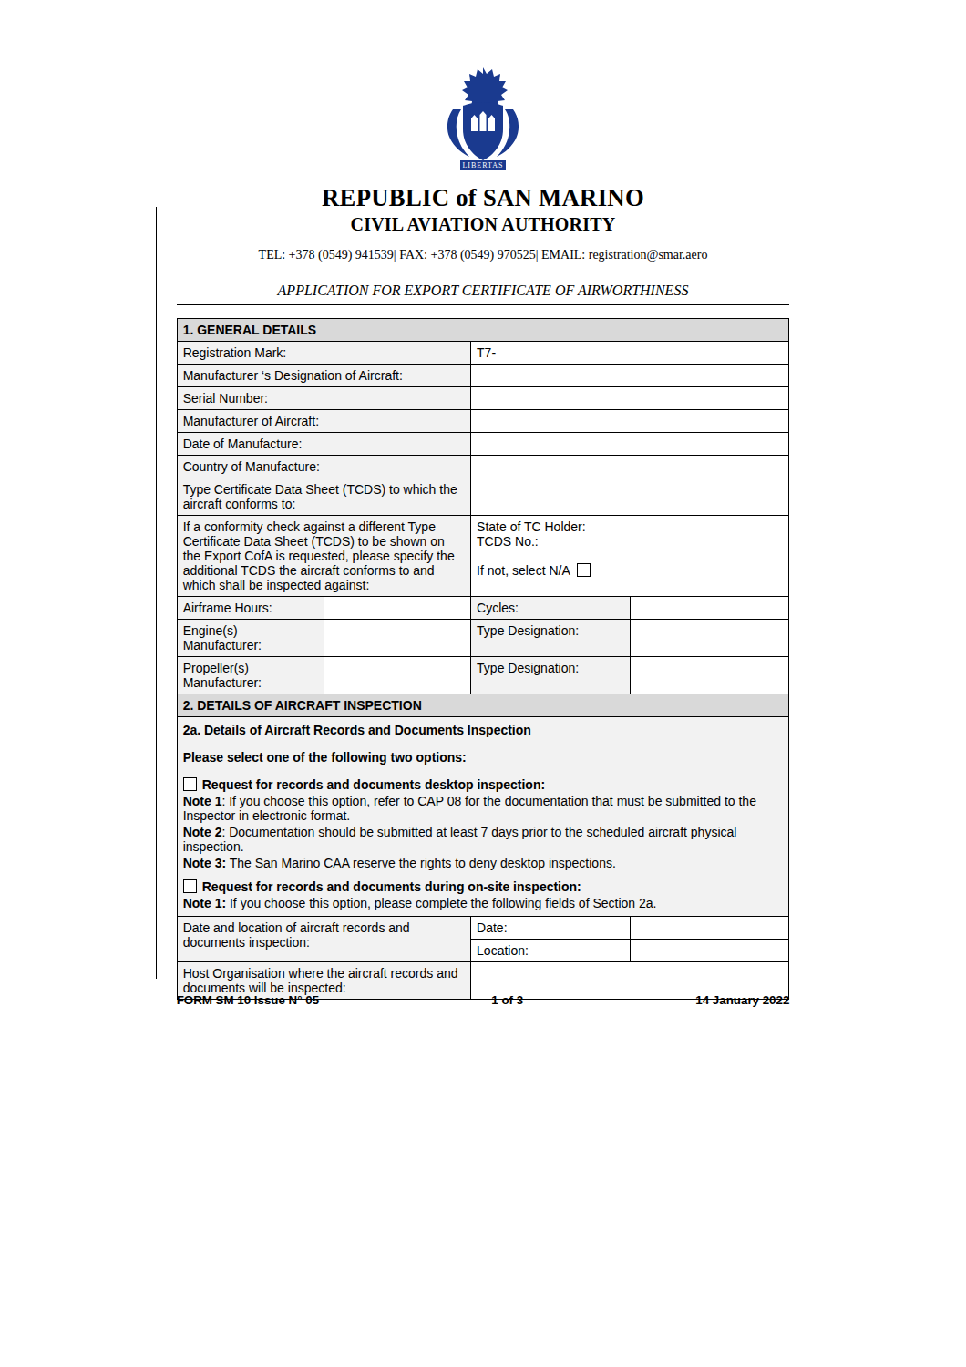LIBERTAS
REPUBLIC of SAN MARINO
CIVIL AVIATION AUTHORITY
TEL: +378 (0549) 941539| FAX: +378 (0549) 970525| EMAIL: registration@smar.aero
APPLICATION FOR EXPORT CERTIFICATE OF AIRWORTHINESS
| 1. GENERAL DETAILS |
| Registration Mark: | T7- |
| Manufacturer ‘s Designation of Aircraft: | |
| Serial Number: | |
| Manufacturer of Aircraft: | |
| Date of Manufacture: | |
| Country of Manufacture: | |
| Type Certificate Data Sheet (TCDS) to which the aircraft conforms to: | |
| If a conformity check against a different Type Certificate Data Sheet (TCDS) to be shown on the Export CofA is requested, please specify the additional TCDS the aircraft conforms to and which shall be inspected against: | State of TC Holder: TCDS No.: If not, select N/A |
| Airframe Hours: | | Cycles: | |
| Engine(s) Manufacturer: | | Type Designation: | |
| Propeller(s) Manufacturer: | | Type Designation: | |
| 2. DETAILS OF AIRCRAFT INSPECTION |
| 2a. Details of Aircraft Records and Documents Inspection Please select one of the following two options: Request for records and documents desktop inspection: Note 1 : If you choose this option, refer to CAP 08 for the documentation that must be submitted to the Inspector in electronic format. Note 2 : Documentation should be submitted at least 7 days prior to the scheduled aircraft physical inspection. Note 3: The San Marino CAA reserve the rights to deny desktop inspections. Request for records and documents during on-site inspection: Note 1: If you choose this option, please complete the following fields of Section 2a. |
| Date and location of aircraft records and documents inspection: | Date: | |
| Location: | |
| Host Organisation where the aircraft records and documents will be inspected: | |
FORM SM 10 Issue N° 05 1 of 3 14 January 2022